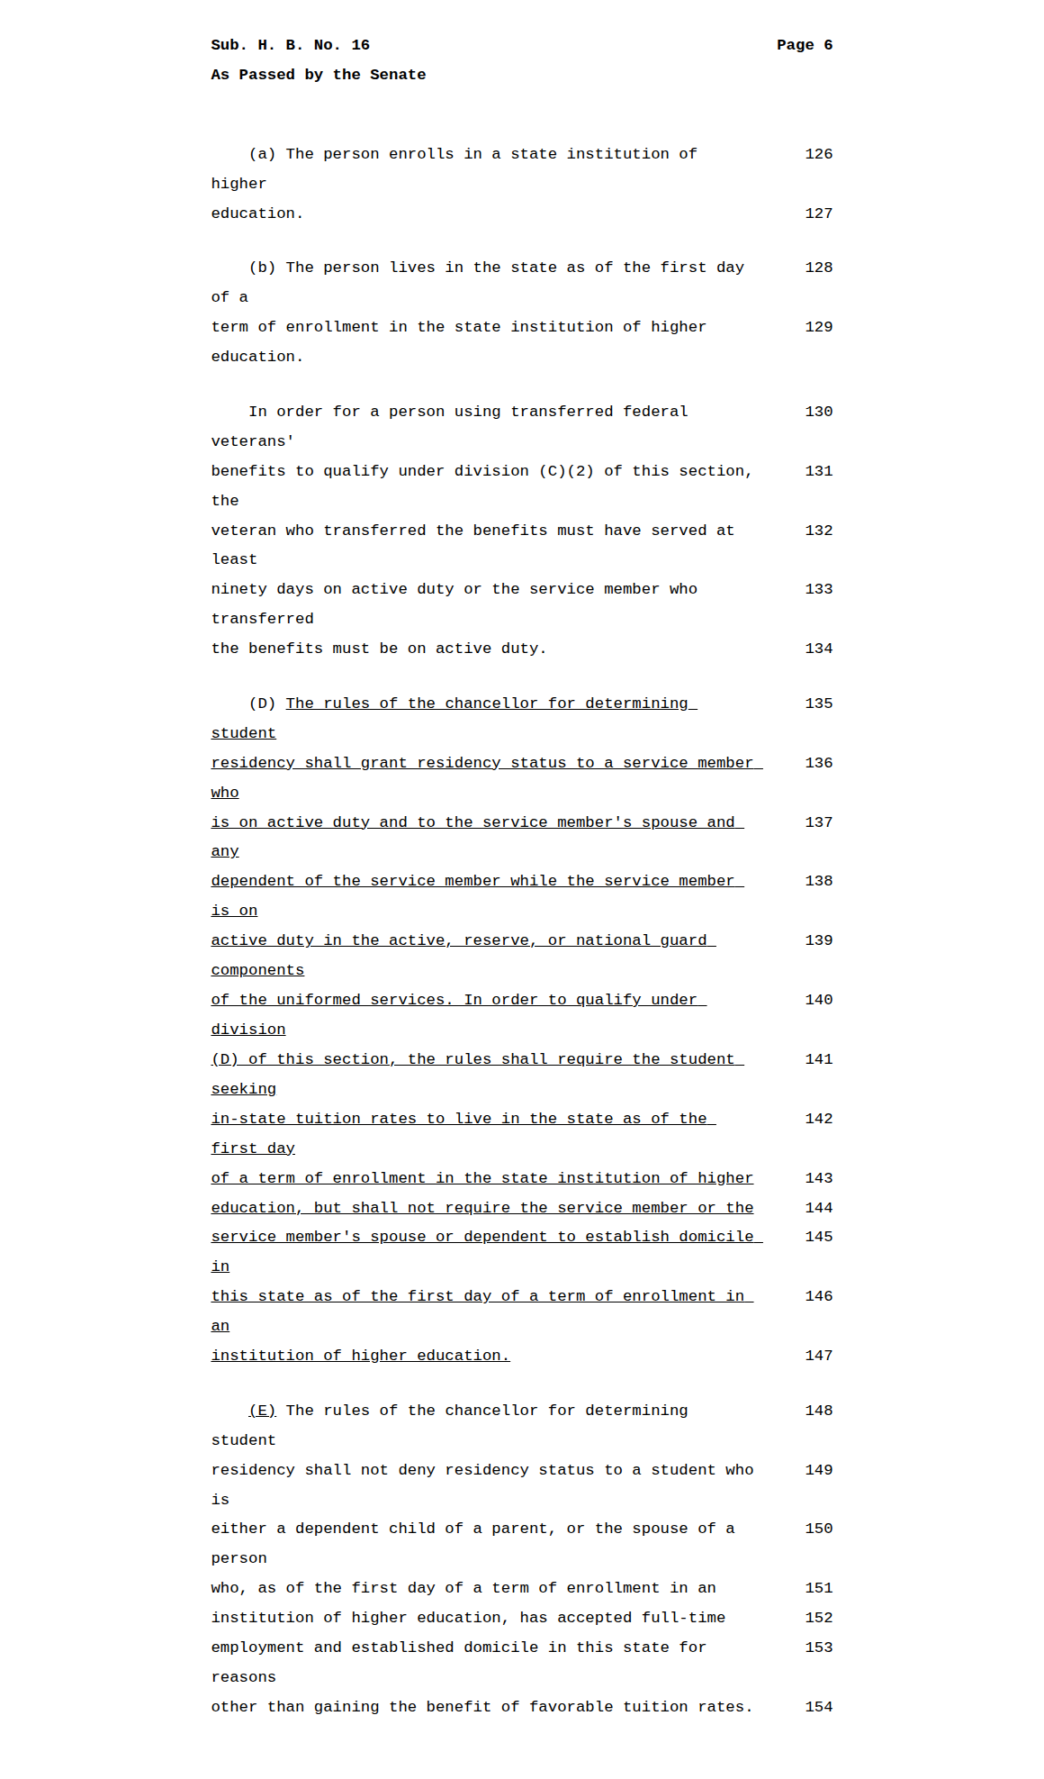Sub. H. B. No. 16 As Passed by the Senate
Page 6
(a) The person enrolls in a state institution of higher 126 education. 127
(b) The person lives in the state as of the first day of a 128 term of enrollment in the state institution of higher education. 129
In order for a person using transferred federal veterans'130 benefits to qualify under division (C)(2) of this section, the 131 veteran who transferred the benefits must have served at least 132 ninety days on active duty or the service member who transferred 133 the benefits must be on active duty. 134
(D) The rules of the chancellor for determining student 135 residency shall grant residency status to a service member who 136 is on active duty and to the service member's spouse and any 137 dependent of the service member while the service member is on 138 active duty in the active, reserve, or national guard components 139 of the uniformed services. In order to qualify under division 140 (D) of this section, the rules shall require the student seeking 141 in-state tuition rates to live in the state as of the first day 142 of a term of enrollment in the state institution of higher 143 education, but shall not require the service member or the 144 service member's spouse or dependent to establish domicile in 145 this state as of the first day of a term of enrollment in an 146 institution of higher education. 147
(E) The rules of the chancellor for determining student 148 residency shall not deny residency status to a student who is 149 either a dependent child of a parent, or the spouse of a person 150 who, as of the first day of a term of enrollment in an 151 institution of higher education, has accepted full-time 152 employment and established domicile in this state for reasons 153 other than gaining the benefit of favorable tuition rates. 154